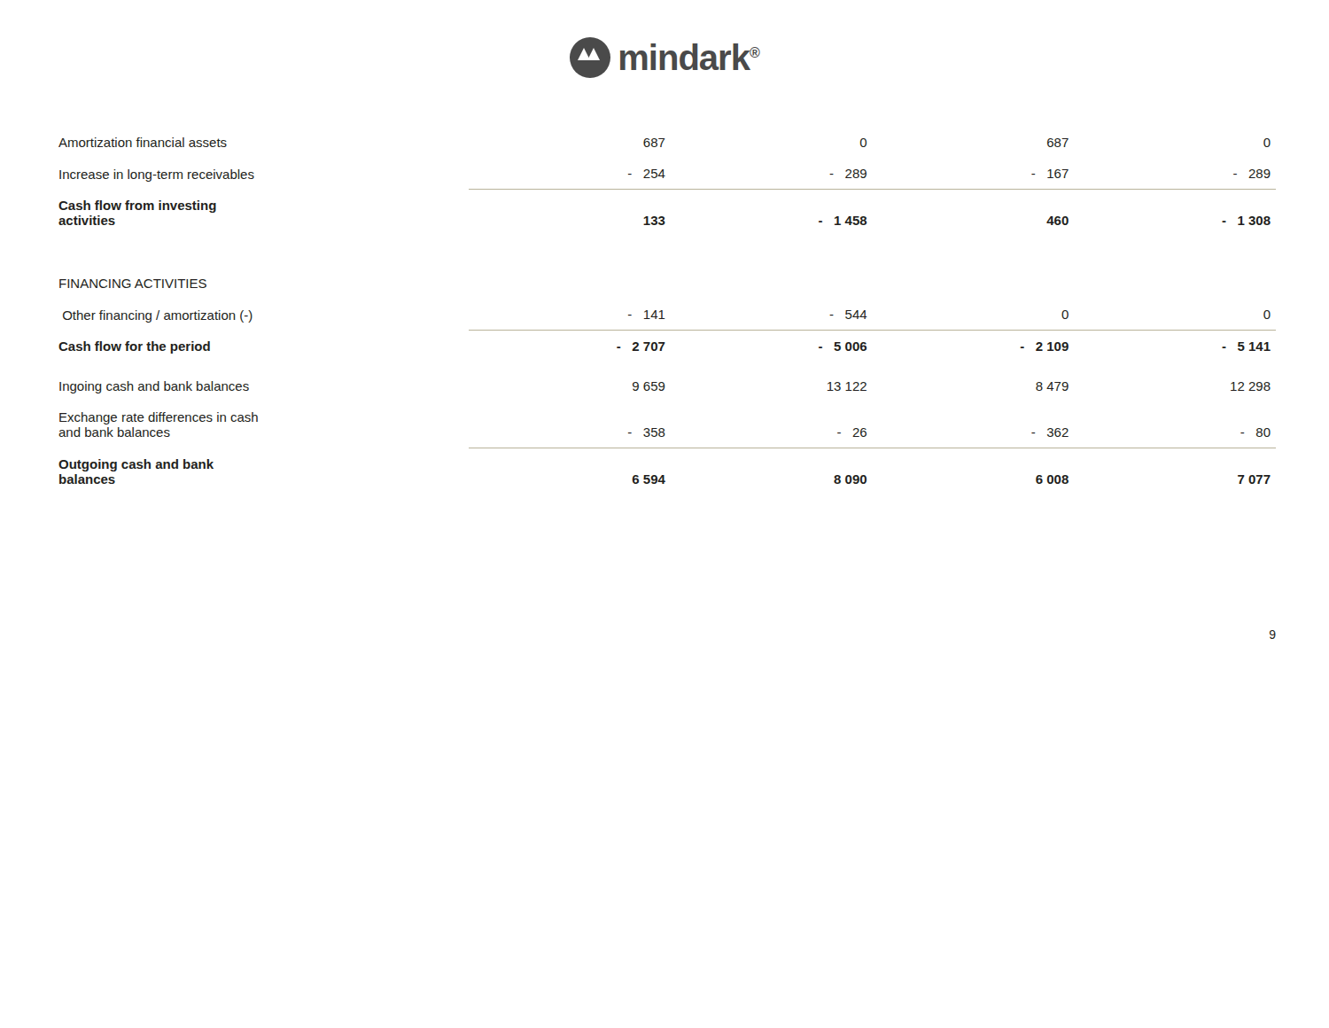mindark®
| Amortization financial assets | 687 | 0 | 687 | 0 |
| Increase in long-term receivables | - 254 | - 289 | - 167 | - 289 |
| Cash flow from investing activities | 133 | - 1 458 | 460 | - 1 308 |
| FINANCING ACTIVITIES | | | | |
| Other financing / amortization (-) | - 141 | - 544 | 0 | 0 |
| Cash flow for the period | - 2 707 | - 5 006 | - 2 109 | - 5 141 |
| Ingoing cash and bank balances | 9 659 | 13 122 | 8 479 | 12 298 |
| Exchange rate differences in cash and bank balances | - 358 | - 26 | - 362 | - 80 |
| Outgoing cash and bank balances | 6 594 | 8 090 | 6 008 | 7 077 |
9